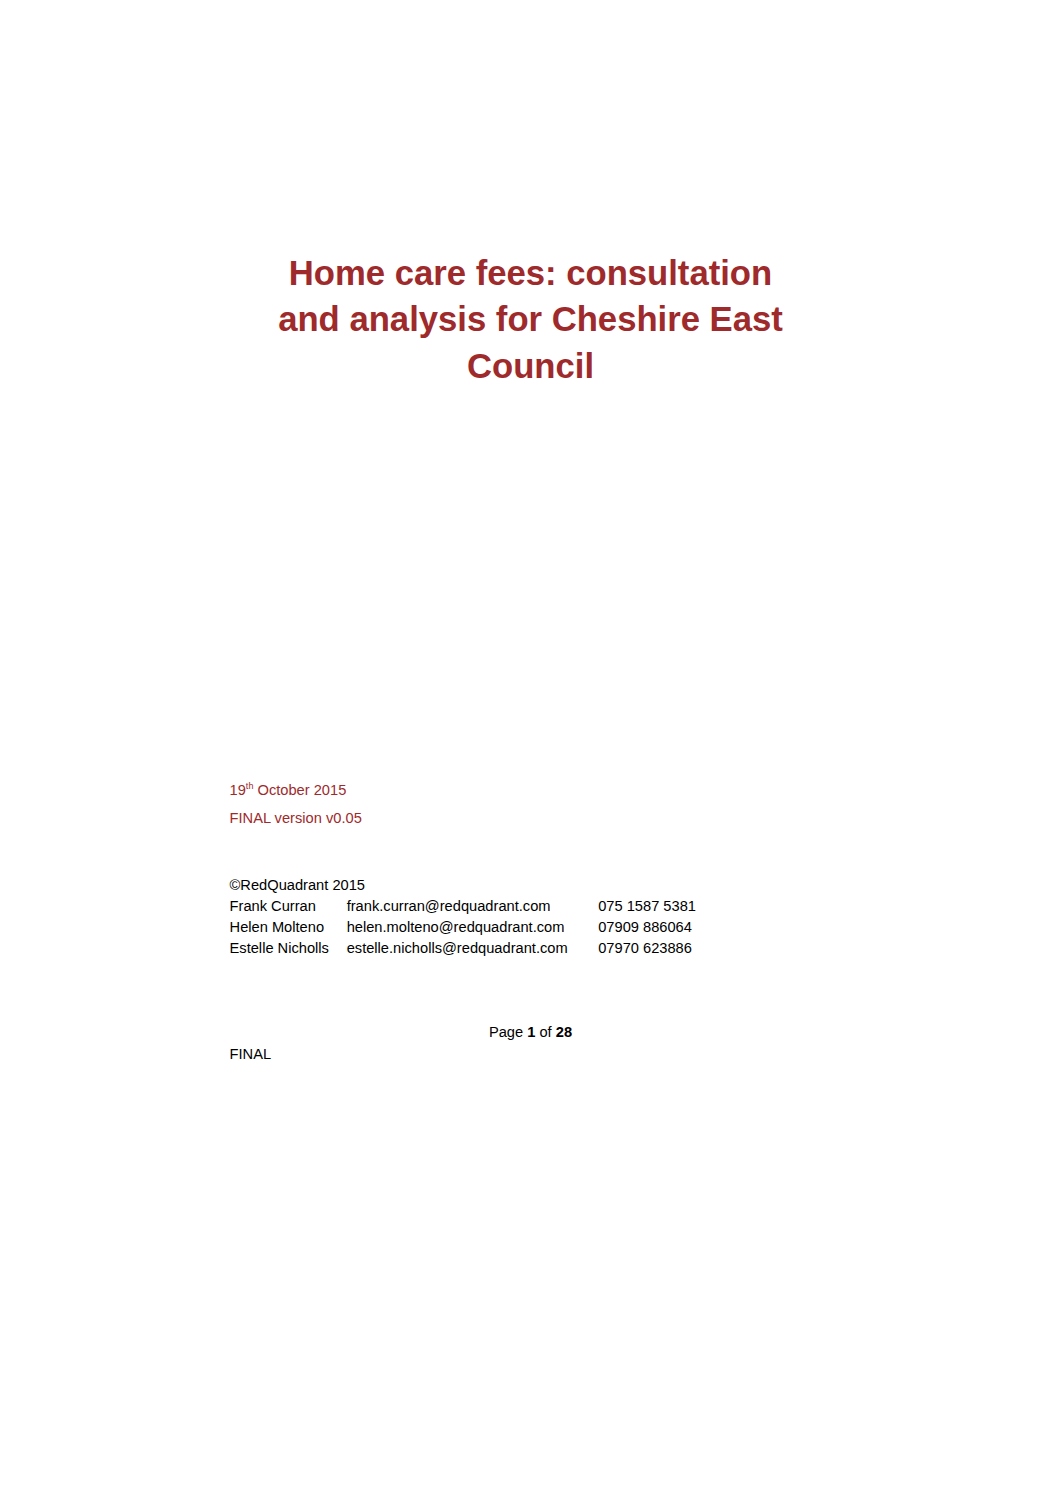Home care fees: consultation and analysis for Cheshire East Council
19th October 2015
FINAL version v0.05
©RedQuadrant 2015
Frank Curran frank.curran@redquadrant.com075 1587 5381
Helen Molteno helen.molteno@redquadrant.com07909 886064
Estelle Nicholls estelle.nicholls@redquadrant.com07970 623886
Page 1 of 28
FINAL